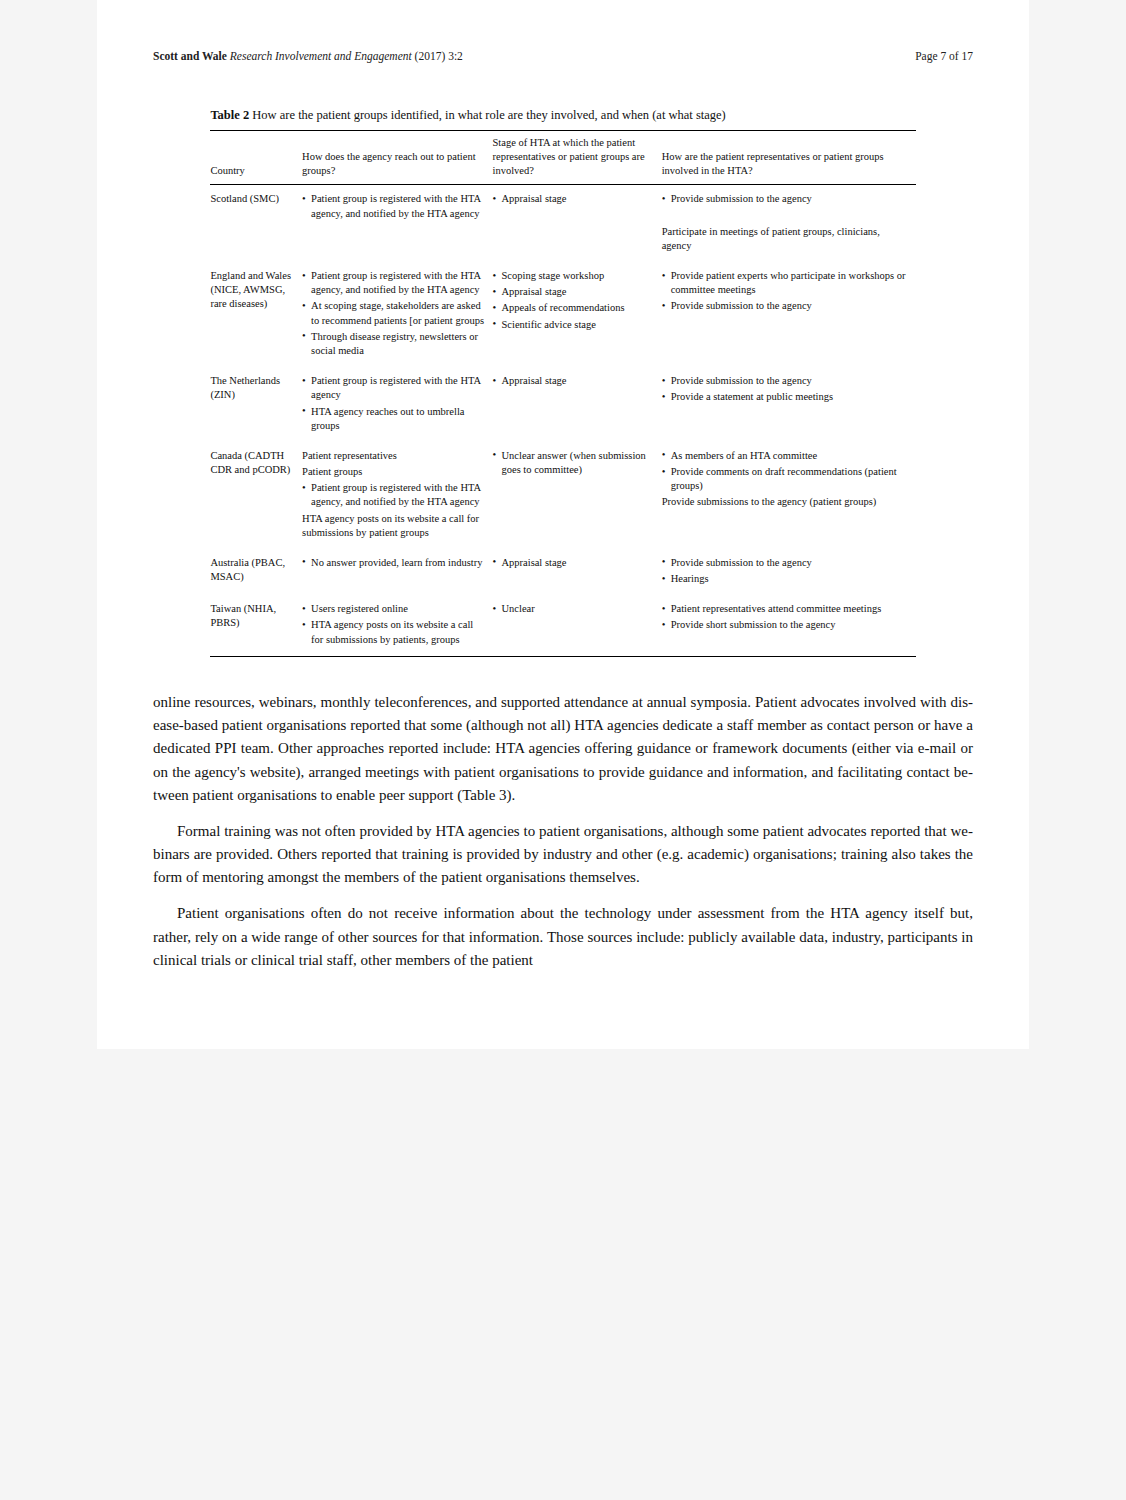Scott and Wale Research Involvement and Engagement (2017) 3:2
Page 7 of 17
Table 2 How are the patient groups identified, in what role are they involved, and when (at what stage)
| Country | How does the agency reach out to patient groups? | Stage of HTA at which the patient representatives or patient groups are involved? | How are the patient representatives or patient groups involved in the HTA? |
| --- | --- | --- | --- |
| Scotland (SMC) | Patient group is registered with the HTA agency, and notified by the HTA agency | Appraisal stage | Provide submission to the agency Participate in meetings of patient groups, clinicians, agency |
| England and Wales (NICE, AWMSG, rare diseases) | Patient group is registered with the HTA agency, and notified by the HTA agency At scoping stage, stakeholders are asked to recommend patients [or patient groups Through disease registry, newsletters or social media | Scoping stage workshop Appraisal stage Appeals of recommendations Scientific advice stage | Provide patient experts who participate in workshops or committee meetings Provide submission to the agency |
| The Netherlands (ZIN) | Patient group is registered with the HTA agency HTA agency reaches out to umbrella groups | Appraisal stage | Provide submission to the agency Provide a statement at public meetings |
| Canada (CADTH CDR and pCODR) | Patient representatives Patient groups Patient group is registered with the HTA agency, and notified by the HTA agency HTA agency posts on its website a call for submissions by patient groups | Unclear answer (when submission goes to committee) | As members of an HTA committee Provide comments on draft recommendations (patient groups) Provide submissions to the agency (patient groups) |
| Australia (PBAC, MSAC) | No answer provided, learn from industry | Appraisal stage | Provide submission to the agency Hearings |
| Taiwan (NHIA, PBRS) | Users registered online HTA agency posts on its website a call for submissions by patients, groups | Unclear | Patient representatives attend committee meetings Provide short submission to the agency |
online resources, webinars, monthly teleconferences, and supported attendance at annual symposia. Patient advocates involved with disease-based patient organisations reported that some (although not all) HTA agencies dedicate a staff member as contact person or have a dedicated PPI team. Other approaches reported include: HTA agencies offering guidance or framework documents (either via e-mail or on the agency's website), arranged meetings with patient organisations to provide guidance and information, and facilitating contact between patient organisations to enable peer support (Table 3).
Formal training was not often provided by HTA agencies to patient organisations, although some patient advocates reported that webinars are provided. Others reported that training is provided by industry and other (e.g. academic) organisations; training also takes the form of mentoring amongst the members of the patient organisations themselves.
Patient organisations often do not receive information about the technology under assessment from the HTA agency itself but, rather, rely on a wide range of other sources for that information. Those sources include: publicly available data, industry, participants in clinical trials or clinical trial staff, other members of the patient